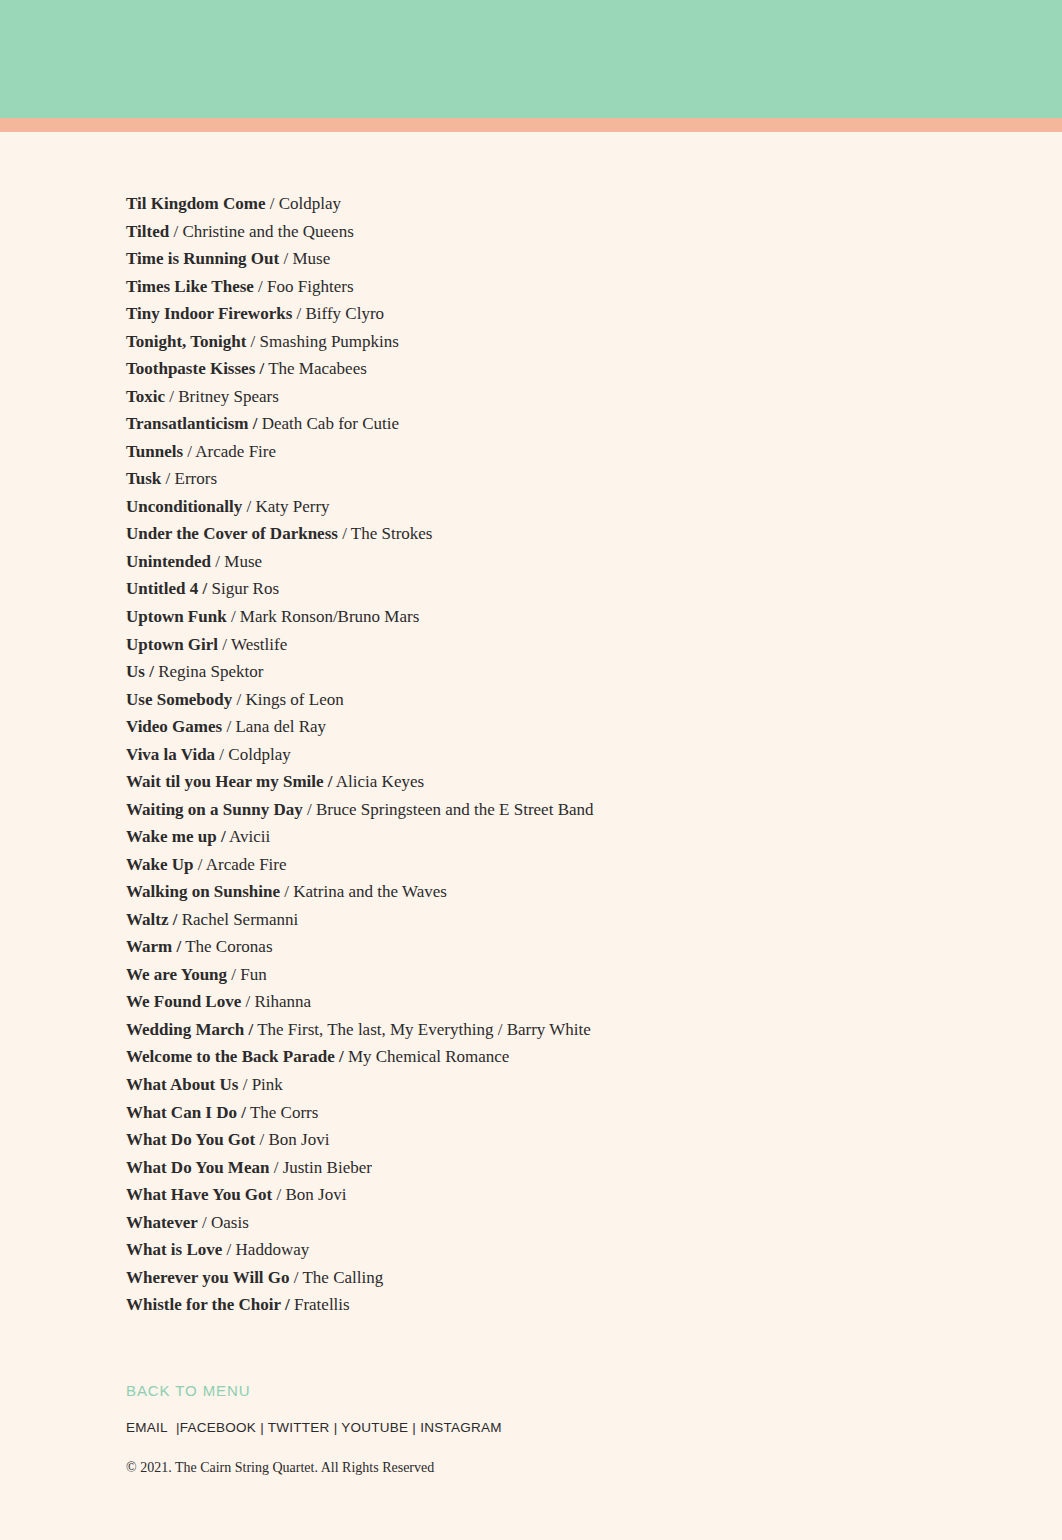Song list T–W
Til Kingdom Come / Coldplay
Tilted / Christine and the Queens
Time is Running Out / Muse
Times Like These / Foo Fighters
Tiny Indoor Fireworks / Biffy Clyro
Tonight, Tonight / Smashing Pumpkins
Toothpaste Kisses / The Macabees
Toxic / Britney Spears
Transatlanticism / Death Cab for Cutie
Tunnels / Arcade Fire
Tusk / Errors
Unconditionally / Katy Perry
Under the Cover of Darkness / The Strokes
Unintended / Muse
Untitled 4 / Sigur Ros
Uptown Funk / Mark Ronson/Bruno Mars
Uptown Girl / Westlife
Us / Regina Spektor
Use Somebody / Kings of Leon
Video Games / Lana del Ray
Viva la Vida / Coldplay
Wait til you Hear my Smile / Alicia Keyes
Waiting on a Sunny Day / Bruce Springsteen and the E Street Band
Wake me up / Avicii
Wake Up / Arcade Fire
Walking on Sunshine / Katrina and the Waves
Waltz / Rachel Sermanni
Warm / The Coronas
We are Young / Fun
We Found Love / Rihanna
Wedding March / The First, The last, My Everything / Barry White
Welcome to the Back Parade / My Chemical Romance
What About Us / Pink
What Can I Do / The Corrs
What Do You Got / Bon Jovi
What Do You Mean / Justin Bieber
What Have You Got / Bon Jovi
Whatever / Oasis
What is Love / Haddoway
Wherever you Will Go / The Calling
Whistle for the Choir / Fratellis
BACK TO MENU
EMAIL |FACEBOOK | TWITTER | YOUTUBE | INSTAGRAM
© 2021. The Cairn String Quartet. All Rights Reserved